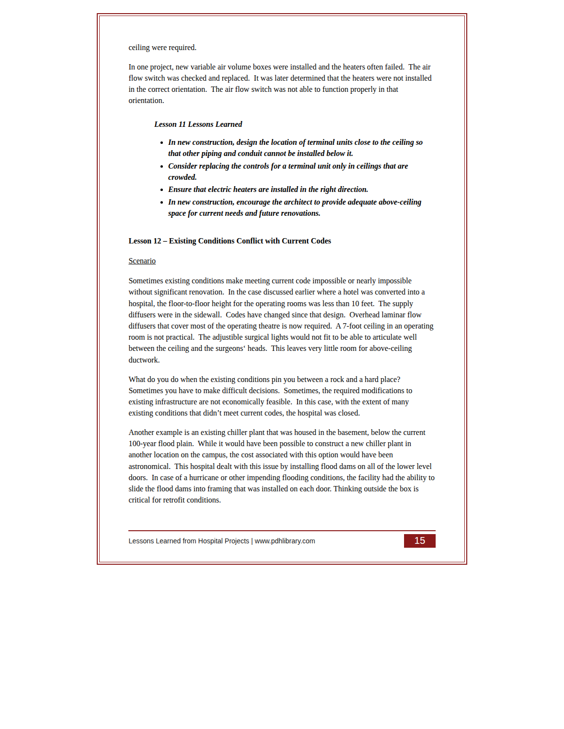ceiling were required.
In one project, new variable air volume boxes were installed and the heaters often failed. The air flow switch was checked and replaced. It was later determined that the heaters were not installed in the correct orientation. The air flow switch was not able to function properly in that orientation.
Lesson 11 Lessons Learned
In new construction, design the location of terminal units close to the ceiling so that other piping and conduit cannot be installed below it.
Consider replacing the controls for a terminal unit only in ceilings that are crowded.
Ensure that electric heaters are installed in the right direction.
In new construction, encourage the architect to provide adequate above-ceiling space for current needs and future renovations.
Lesson 12 – Existing Conditions Conflict with Current Codes
Scenario
Sometimes existing conditions make meeting current code impossible or nearly impossible without significant renovation. In the case discussed earlier where a hotel was converted into a hospital, the floor-to-floor height for the operating rooms was less than 10 feet. The supply diffusers were in the sidewall. Codes have changed since that design. Overhead laminar flow diffusers that cover most of the operating theatre is now required. A 7-foot ceiling in an operating room is not practical. The adjustible surgical lights would not fit to be able to articulate well between the ceiling and the surgeons‘ heads. This leaves very little room for above-ceiling ductwork.
What do you do when the existing conditions pin you between a rock and a hard place? Sometimes you have to make difficult decisions. Sometimes, the required modifications to existing infrastructure are not economically feasible. In this case, with the extent of many existing conditions that didn’t meet current codes, the hospital was closed.
Another example is an existing chiller plant that was housed in the basement, below the current 100-year flood plain. While it would have been possible to construct a new chiller plant in another location on the campus, the cost associated with this option would have been astronomical. This hospital dealt with this issue by installing flood dams on all of the lower level doors. In case of a hurricane or other impending flooding conditions, the facility had the ability to slide the flood dams into framing that was installed on each door. Thinking outside the box is critical for retrofit conditions.
Lessons Learned from Hospital Projects | www.pdhlibrary.com
15